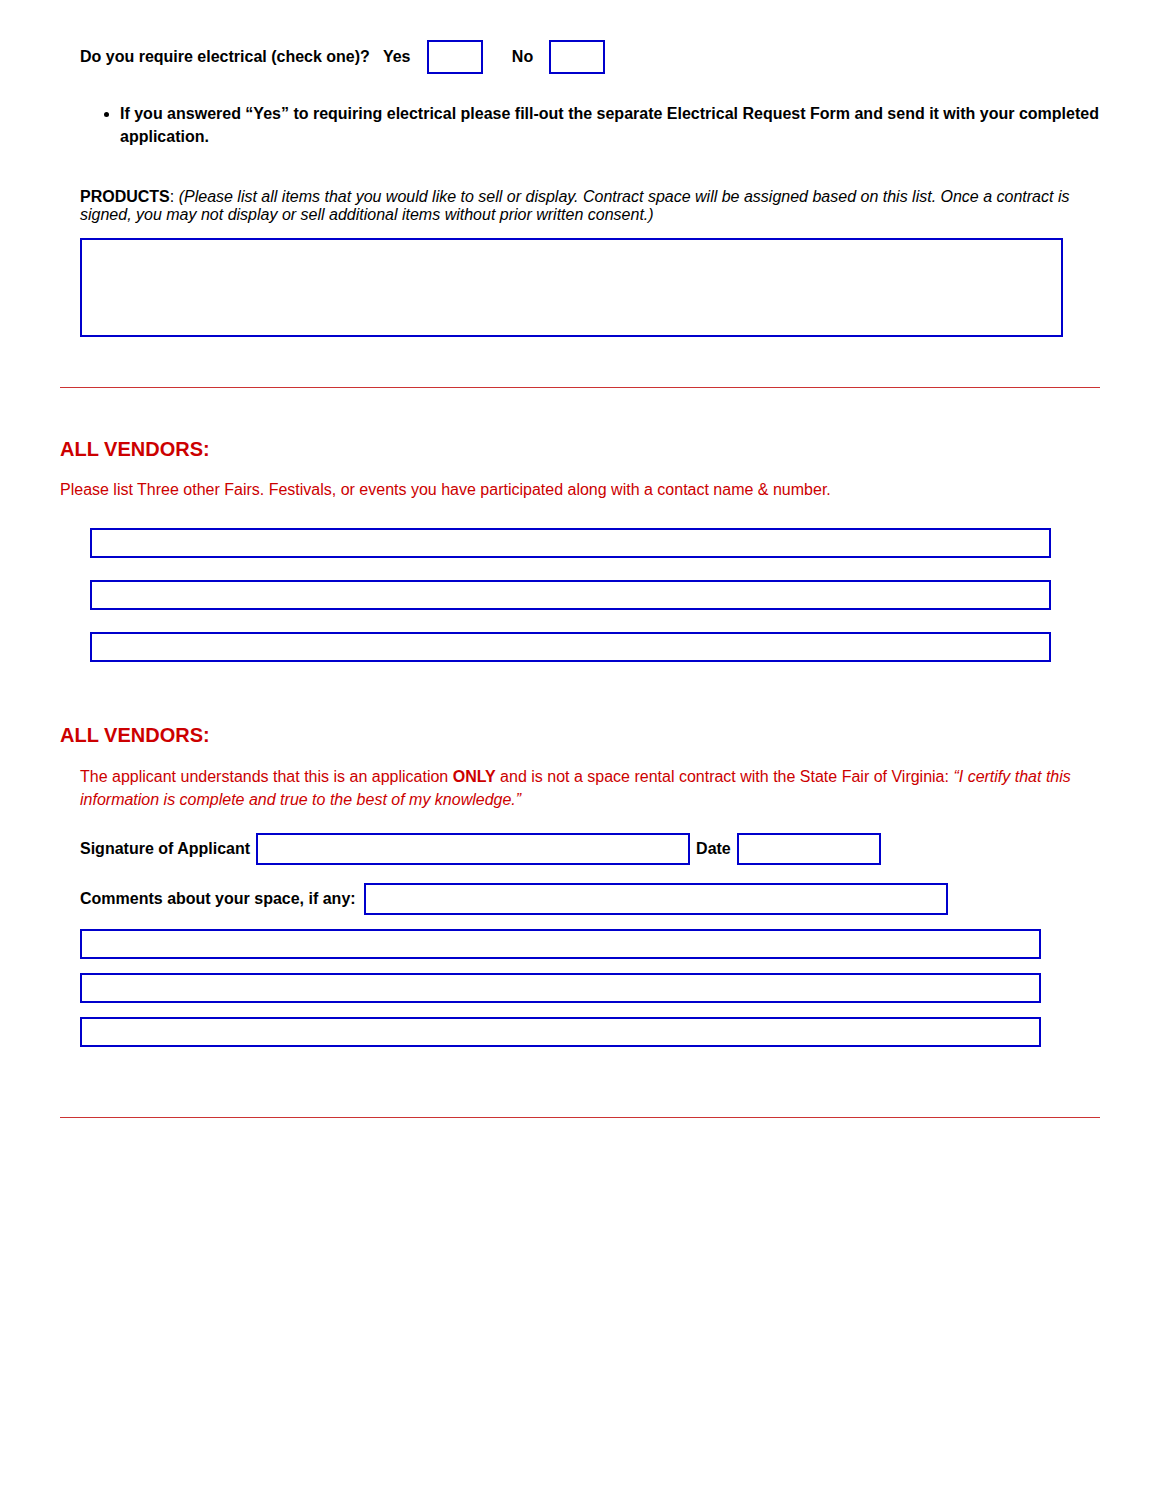Do you require electrical (check one)? Yes No
If you answered “Yes” to requiring electrical please fill-out the separate Electrical Request Form and send it with your completed application.
PRODUCTS: (Please list all items that you would like to sell or display. Contract space will be assigned based on this list. Once a contract is signed, you may not display or sell additional items without prior written consent.)
ALL VENDORS:
Please list Three other Fairs. Festivals, or events you have participated along with a contact name & number.
ALL VENDORS:
The applicant understands that this is an application ONLY and is not a space rental contract with the State Fair of Virginia: “I certify that this information is complete and true to the best of my knowledge.”
Signature of Applicant Date
Comments about your space, if any: